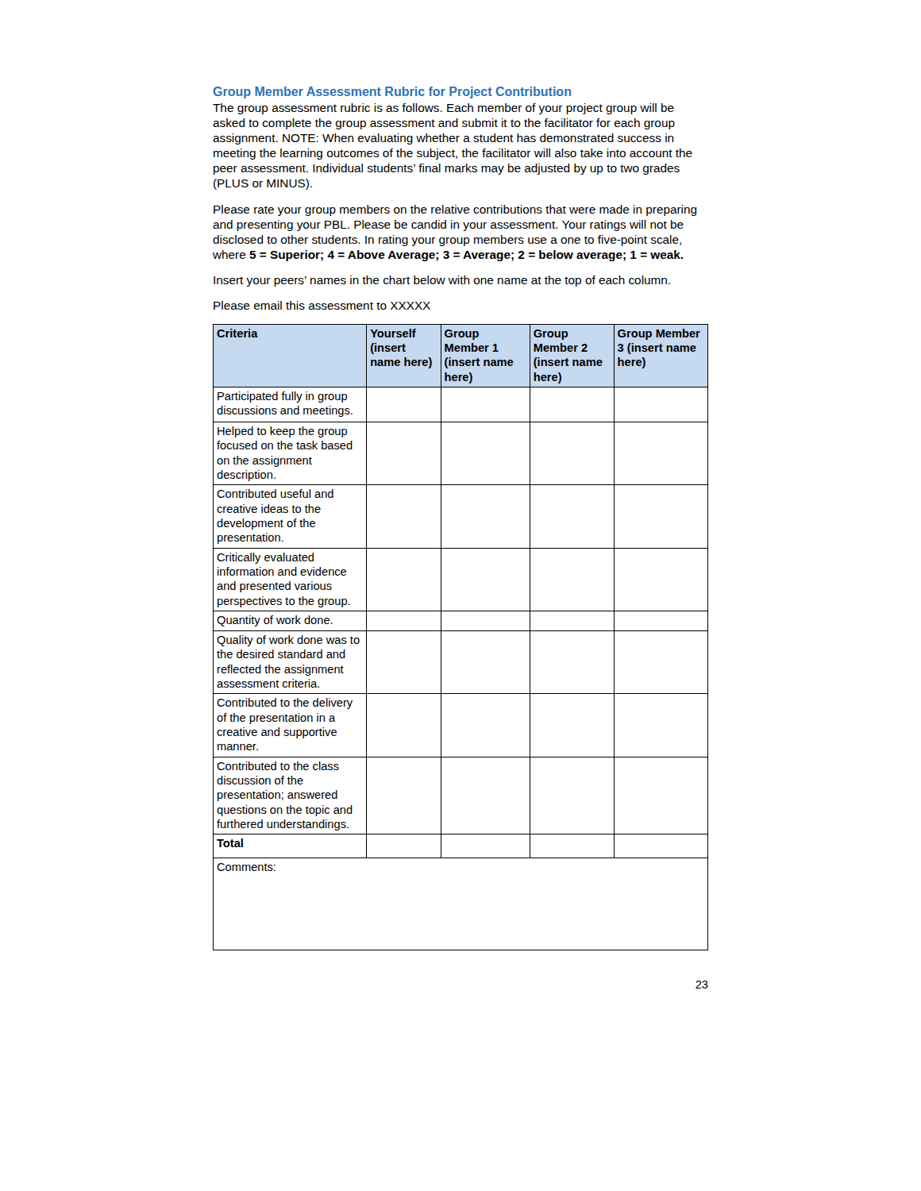Group Member Assessment Rubric for Project Contribution
The group assessment rubric is as follows. Each member of your project group will be asked to complete the group assessment and submit it to the facilitator for each group assignment. NOTE: When evaluating whether a student has demonstrated success in meeting the learning outcomes of the subject, the facilitator will also take into account the peer assessment. Individual students’ final marks may be adjusted by up to two grades (PLUS or MINUS).
Please rate your group members on the relative contributions that were made in preparing and presenting your PBL. Please be candid in your assessment. Your ratings will not be disclosed to other students. In rating your group members use a one to five-point scale, where 5 = Superior; 4 = Above Average; 3 = Average; 2 = below average; 1 = weak.
Insert your peers’ names in the chart below with one name at the top of each column.
Please email this assessment to XXXXX
| Criteria | Yourself (insert name here) | Group Member 1 (insert name here) | Group Member 2 (insert name here) | Group Member 3 (insert name here) |
| --- | --- | --- | --- | --- |
| Participated fully in group discussions and meetings. | | | | |
| Helped to keep the group focused on the task based on the assignment description. | | | | |
| Contributed useful and creative ideas to the development of the presentation. | | | | |
| Critically evaluated information and evidence and presented various perspectives to the group. | | | | |
| Quantity of work done. | | | | |
| Quality of work done was to the desired standard and reflected the assignment assessment criteria. | | | | |
| Contributed to the delivery of the presentation in a creative and supportive manner. | | | | |
| Contributed to the class discussion of the presentation; answered questions on the topic and furthered understandings. | | | | |
| Total | | | | |
| Comments: |
23